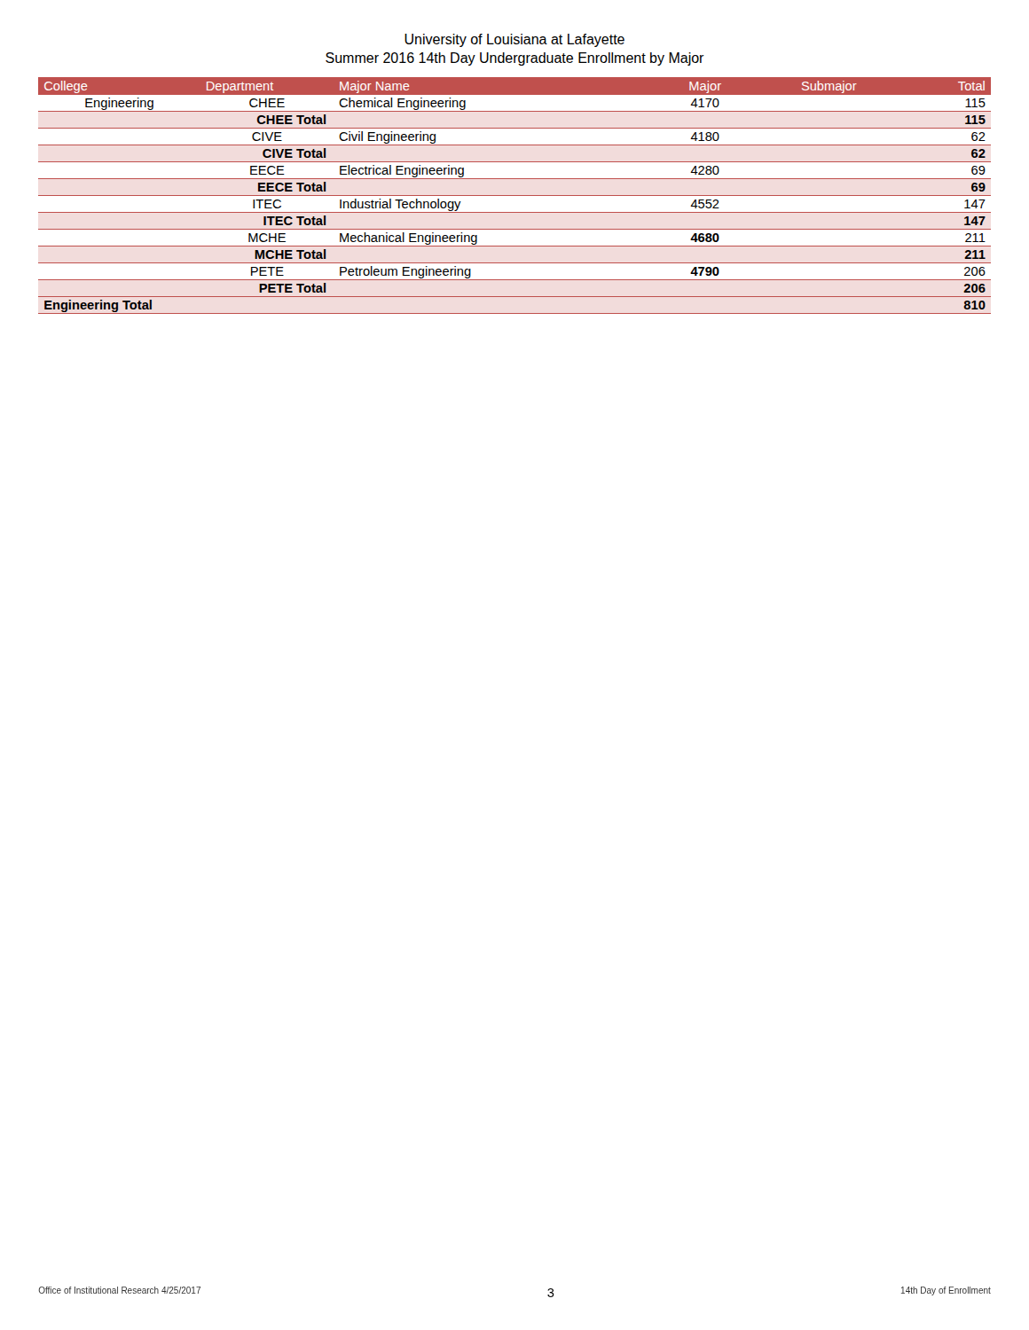University of Louisiana at Lafayette
Summer 2016 14th Day Undergraduate Enrollment by Major
| College | Department | Major Name | Major | Submajor | Total |
| --- | --- | --- | --- | --- | --- |
| Engineering | CHEE | Chemical Engineering | 4170 | | 115 |
| | CHEE Total | | | | 115 |
| | CIVE | Civil Engineering | 4180 | | 62 |
| | CIVE Total | | | | 62 |
| | EECE | Electrical Engineering | 4280 | | 69 |
| | EECE Total | | | | 69 |
| | ITEC | Industrial Technology | 4552 | | 147 |
| | ITEC Total | | | | 147 |
| | MCHE | Mechanical Engineering | 4680 | | 211 |
| | MCHE Total | | | | 211 |
| | PETE | Petroleum Engineering | 4790 | | 206 |
| | PETE Total | | | | 206 |
| Engineering Total | 810 |
Office of Institutional Research 4/25/2017
14th Day of Enrollment
3